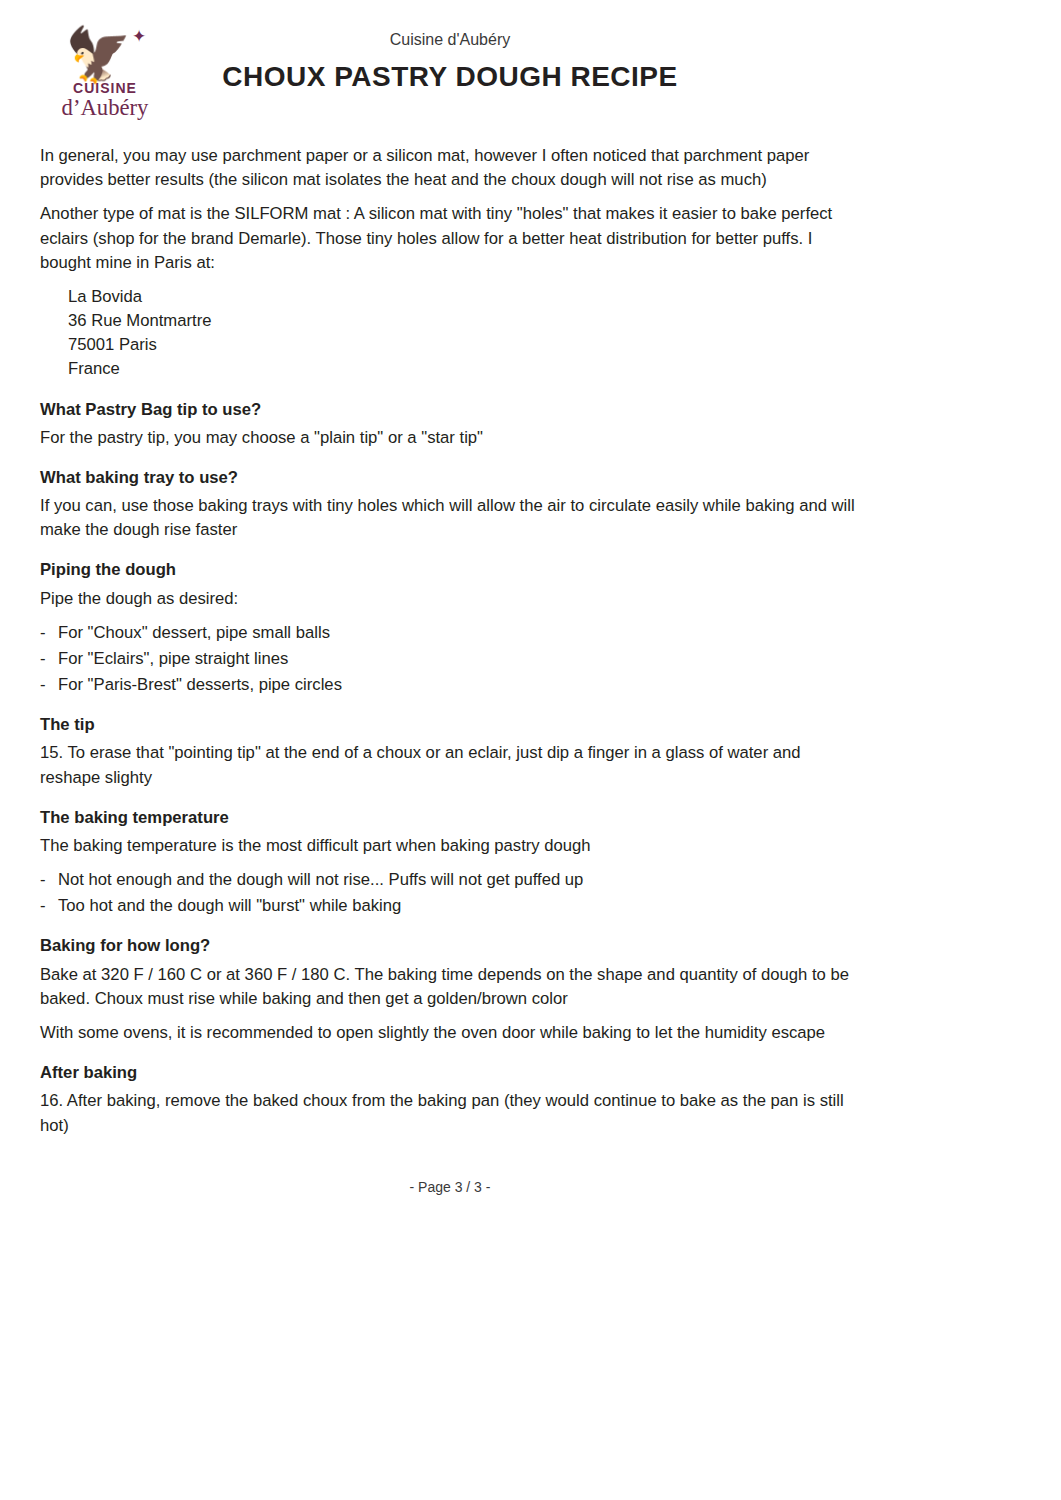🦅✦ CUISINE d’Aubéry
Cuisine d'Aubéry
CHOUX PASTRY DOUGH RECIPE
In general, you may use parchment paper or a silicon mat, however I often noticed that parchment paper provides better results (the silicon mat isolates the heat and the choux dough will not rise as much)
Another type of mat is the SILFORM mat : A silicon mat with tiny "holes" that makes it easier to bake perfect eclairs (shop for the brand Demarle). Those tiny holes allow for a better heat distribution for better puffs. I bought mine in Paris at:
La Bovida
36 Rue Montmartre
75001 Paris
France
What Pastry Bag tip to use?
For the pastry tip, you may choose a "plain tip" or a "star tip"
What baking tray to use?
If you can, use those baking trays with tiny holes which will allow the air to circulate easily while baking and will make the dough rise faster
Piping the dough
Pipe the dough as desired:
For "Choux" dessert, pipe small balls
For "Eclairs", pipe straight lines
For "Paris-Brest" desserts, pipe circles
The tip
15. To erase that "pointing tip" at the end of a choux or an eclair, just dip a finger in a glass of water and reshape slighty
The baking temperature
The baking temperature is the most difficult part when baking pastry dough
Not hot enough and the dough will not rise... Puffs will not get puffed up
Too hot and the dough will "burst" while baking
Baking for how long?
Bake at 320 F / 160 C or at 360 F / 180 C. The baking time depends on the shape and quantity of dough to be baked. Choux must rise while baking and then get a golden/brown color
With some ovens, it is recommended to open slightly the oven door while baking to let the humidity escape
After baking
16. After baking, remove the baked choux from the baking pan (they would continue to bake as the pan is still hot)
- Page 3 / 3 -